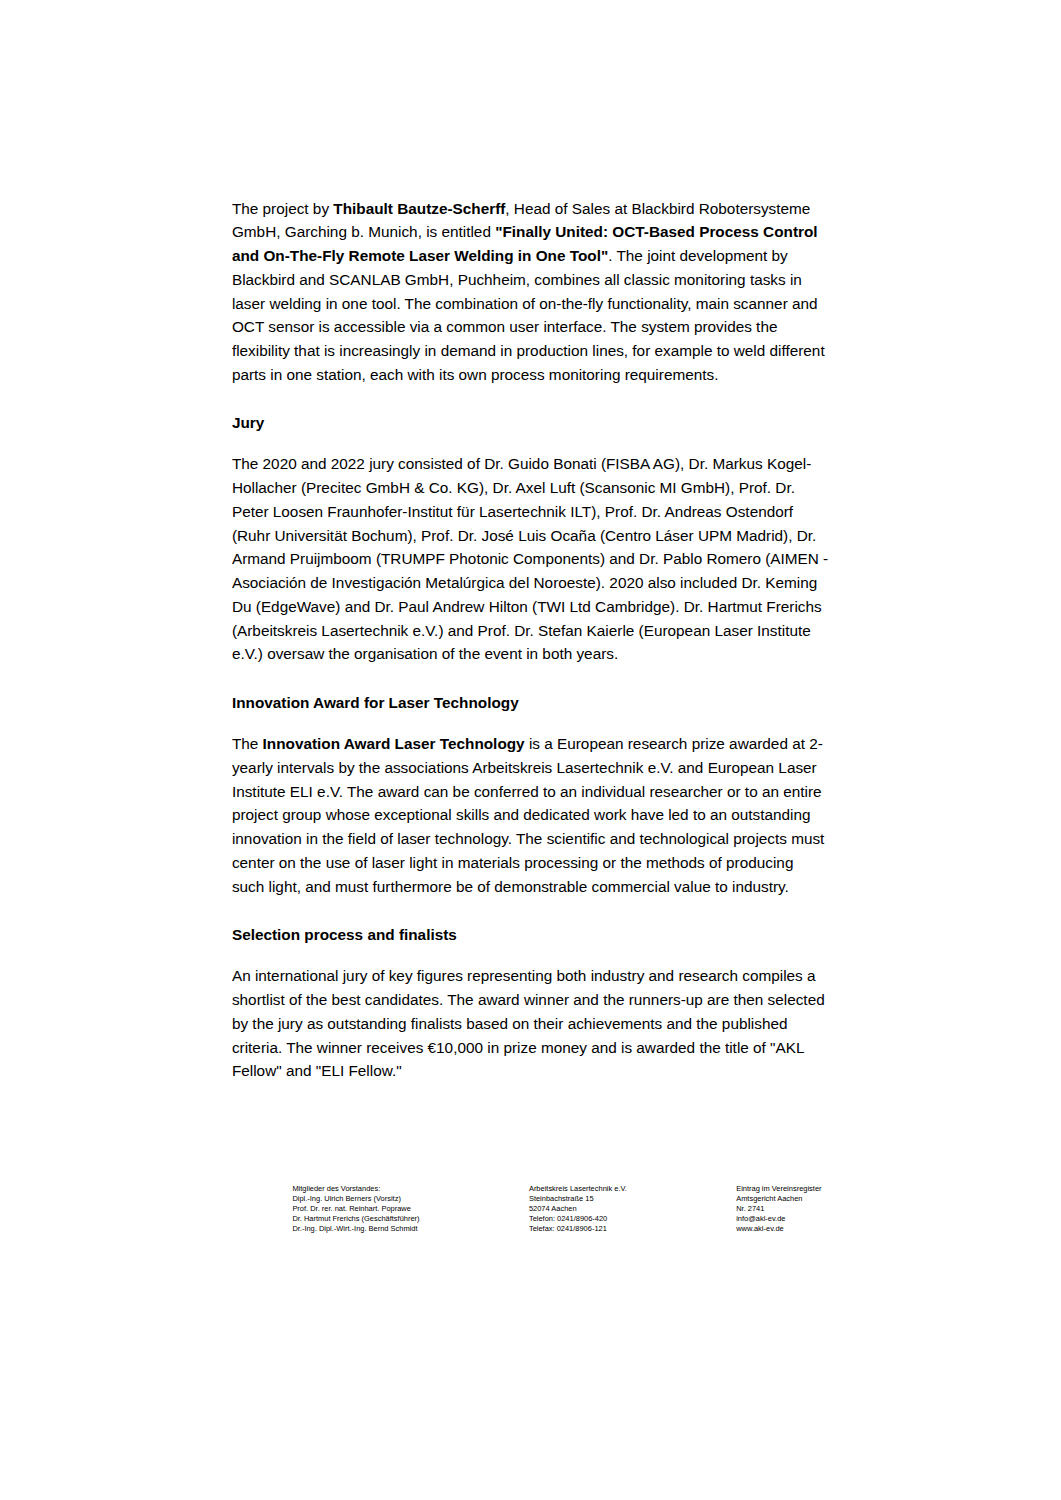The project by Thibault Bautze-Scherff, Head of Sales at Blackbird Robotersysteme GmbH, Garching b. Munich, is entitled "Finally United: OCT-Based Process Control and On-The-Fly Remote Laser Welding in One Tool". The joint development by Blackbird and SCANLAB GmbH, Puchheim, combines all classic monitoring tasks in laser welding in one tool. The combination of on-the-fly functionality, main scanner and OCT sensor is accessible via a common user interface. The system provides the flexibility that is increasingly in demand in production lines, for example to weld different parts in one station, each with its own process monitoring requirements.
Jury
The 2020 and 2022 jury consisted of Dr. Guido Bonati (FISBA AG), Dr. Markus Kogel-Hollacher (Precitec GmbH & Co. KG), Dr. Axel Luft (Scansonic MI GmbH), Prof. Dr. Peter Loosen Fraunhofer-Institut für Lasertechnik ILT), Prof. Dr. Andreas Ostendorf (Ruhr Universität Bochum), Prof. Dr. José Luis Ocaña (Centro Láser UPM Madrid), Dr. Armand Pruijmboom (TRUMPF Photonic Components) and Dr. Pablo Romero (AIMEN - Asociación de Investigación Metalúrgica del Noroeste). 2020 also included Dr. Keming Du (EdgeWave) and Dr. Paul Andrew Hilton (TWI Ltd Cambridge). Dr. Hartmut Frerichs (Arbeitskreis Lasertechnik e.V.) and Prof. Dr. Stefan Kaierle (European Laser Institute e.V.) oversaw the organisation of the event in both years.
Innovation Award for Laser Technology
The Innovation Award Laser Technology is a European research prize awarded at 2-yearly intervals by the associations Arbeitskreis Lasertechnik e.V. and European Laser Institute ELI e.V. The award can be conferred to an individual researcher or to an entire project group whose exceptional skills and dedicated work have led to an outstanding innovation in the field of laser technology. The scientific and technological projects must center on the use of laser light in materials processing or the methods of producing such light, and must furthermore be of demonstrable commercial value to industry.
Selection process and finalists
An international jury of key figures representing both industry and research compiles a shortlist of the best candidates. The award winner and the runners-up are then selected by the jury as outstanding finalists based on their achievements and the published criteria. The winner receives €10,000 in prize money and is awarded the title of "AKL Fellow" and "ELI Fellow."
Mitglieder des Vorstandes:
Dipl.-Ing. Ulrich Berners (Vorsitz)
Prof. Dr. rer. nat. Reinhart. Poprawe
Dr. Hartmut Frerichs (Geschäftsführer)
Dr.-Ing. Dipl.-Wirt.-Ing. Bernd Schmidt
Arbeitskreis Lasertechnik e.V.
Steinbachstraße 15
52074 Aachen
Telefon: 0241/8906-420
Telefax: 0241/8906-121
Eintrag im Vereinsregister
Amtsgericht Aachen
Nr. 2741
info@akl-ev.de
www.akl-ev.de